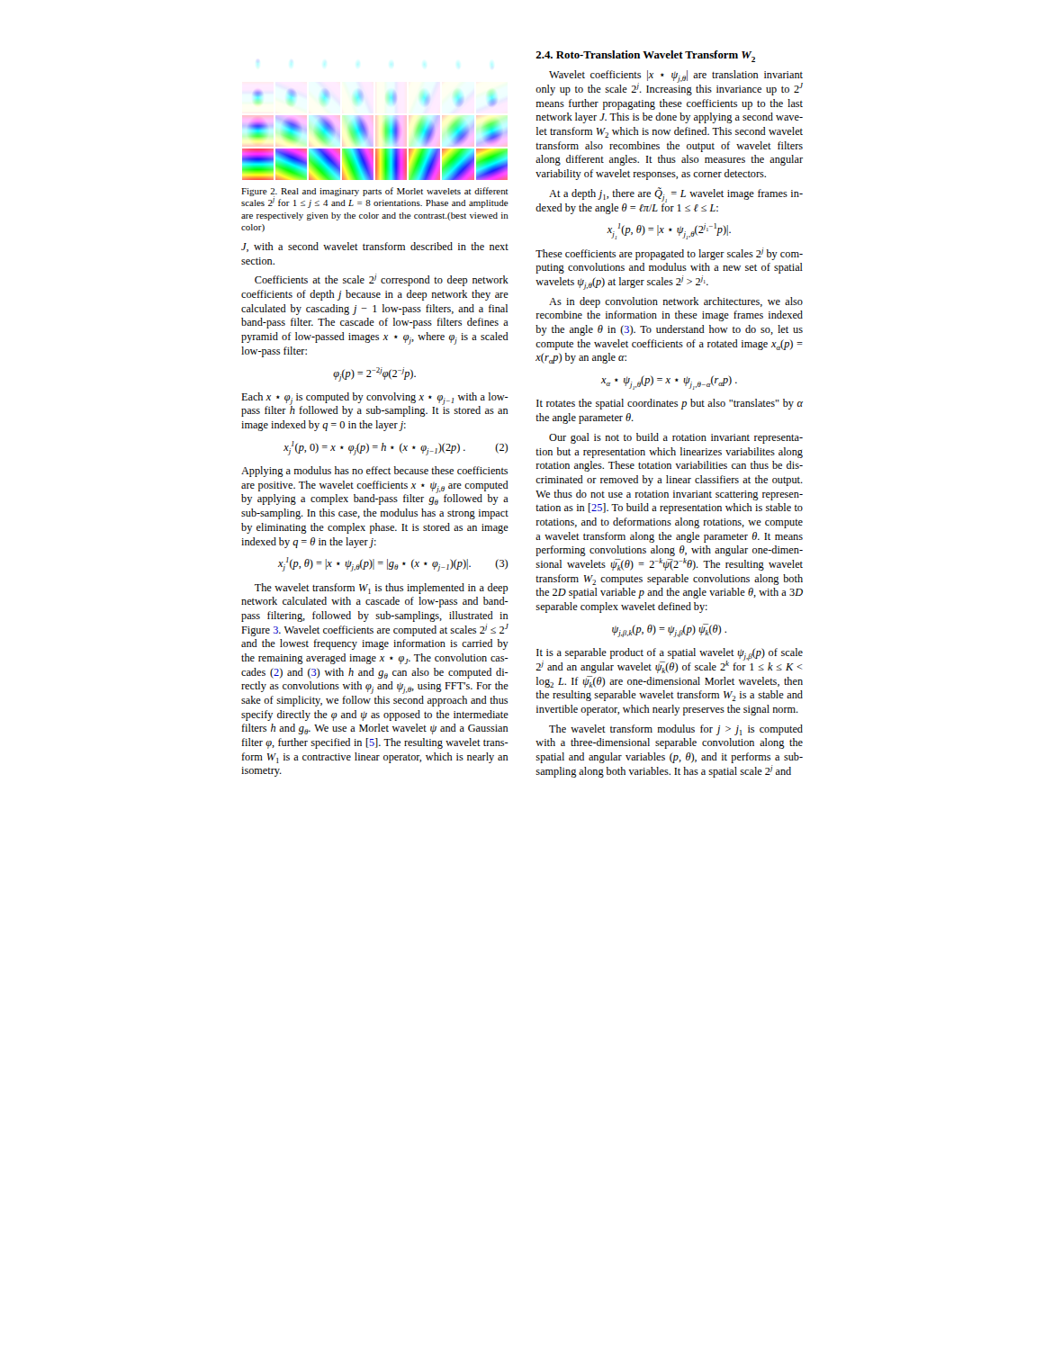Figure 2. Real and imaginary parts of Morlet wavelets at different scales 2j for 1 ≤ j ≤ 4 and L = 8 orientations. Phase and amplitude are respectively given by the color and the contrast.(best viewed in color)
J, with a second wavelet transform described in the next section.
Coefficients at the scale 2j correspond to deep network coefficients of depth j because in a deep network they are calculated by cascading j − 1 low-pass filters, and a final band-pass filter. The cascade of low-pass filters defines a pyramid of low-passed images x ⋆ φj, where φj is a scaled low-pass filter:
φj(p) = 2−2jφ(2−jp).
Each x ⋆ φj is computed by convolving x ⋆ φj−1 with a low-pass filter h followed by a sub-sampling. It is stored as an image indexed by q = 0 in the layer j:
xj1(p, 0) = x ⋆ φj(p) = h ⋆ (x ⋆ φj−1)(2p) . (2)
Applying a modulus has no effect because these coefficients are positive. The wavelet coefficients x ⋆ ψj,θ are computed by applying a complex band-pass filter gθ followed by a sub-sampling. In this case, the modulus has a strong impact by eliminating the complex phase. It is stored as an image indexed by q = θ in the layer j:
xj1(p, θ) = |x ⋆ ψj,θ(p)| = |gθ ⋆ (x ⋆ φj−1)(p)|. (3)
The wavelet transform W1 is thus implemented in a deep network calculated with a cascade of low-pass and band-pass filtering, followed by sub-samplings, illustrated in Figure 3. Wavelet coefficients are computed at scales 2j ≤ 2J and the lowest frequency image information is carried by the remaining averaged image x ⋆ φJ. The convolution cascades (2) and (3) with h and gθ can also be computed directly as convolutions with φj and ψj,θ, using FFT's. For the sake of simplicity, we follow this second approach and thus specify directly the φ and ψ as opposed to the intermediate filters h and gθ. We use a Morlet wavelet ψ and a Gaussian filter φ, further specified in [5]. The resulting wavelet transform W1 is a contractive linear operator, which is nearly an isometry.
2.4. Roto-Translation Wavelet Transform W2
Wavelet coefficients |x ⋆ ψj,θ| are translation invariant only up to the scale 2j. Increasing this invariance up to 2J means further propagating these coefficients up to the last network layer J. This is be done by applying a second wavelet transform W2 which is now defined. This second wavelet transform also recombines the output of wavelet filters along different angles. It thus also measures the angular variability of wavelet responses, as corner detectors.
At a depth j1, there are Q̃j1 = L wavelet image frames indexed by the angle θ = ℓπ/L for 1 ≤ ℓ ≤ L:
xj11(p, θ) = |x ⋆ ψj1,θ(2j1−1p)|.
These coefficients are propagated to larger scales 2j by computing convolutions and modulus with a new set of spatial wavelets ψj,θ(p) at larger scales 2j > 2j1.
As in deep convolution network architectures, we also recombine the information in these image frames indexed by the angle θ in (3). To understand how to do so, let us compute the wavelet coefficients of a rotated image xα(p) = x(rαp) by an angle α:
xα ⋆ ψj1,θ(p) = x ⋆ ψj1,θ−α(rαp) .
It rotates the spatial coordinates p but also "translates" by α the angle parameter θ.
Our goal is not to build a rotation invariant representation but a representation which linearizes variabilites along rotation angles. These totation variabilities can thus be discriminated or removed by a linear classifiers at the output. We thus do not use a rotation invariant scattering representation as in [25]. To build a representation which is stable to rotations, and to deformations along rotations, we compute a wavelet transform along the angle parameter θ. It means performing convolutions along θ, with angular one-dimensional wavelets ψ̅k(θ) = 2−kψ̅(2−kθ). The resulting wavelet transform W2 computes separable convolutions along both the 2D spatial variable p and the angle variable θ, with a 3D separable complex wavelet defined by:
ψj,β,k(p, θ) = ψj,β(p) ψ̅k(θ) .
It is a separable product of a spatial wavelet ψj,β(p) of scale 2j and an angular wavelet ψ̅k(θ) of scale 2k for 1 ≤ k ≤ K < log2 L. If ψ̅k(θ) are one-dimensional Morlet wavelets, then the resulting separable wavelet transform W2 is a stable and invertible operator, which nearly preserves the signal norm.
The wavelet transform modulus for j > j1 is computed with a three-dimensional separable convolution along the spatial and angular variables (p, θ), and it performs a sub-sampling along both variables. It has a spatial scale 2j and